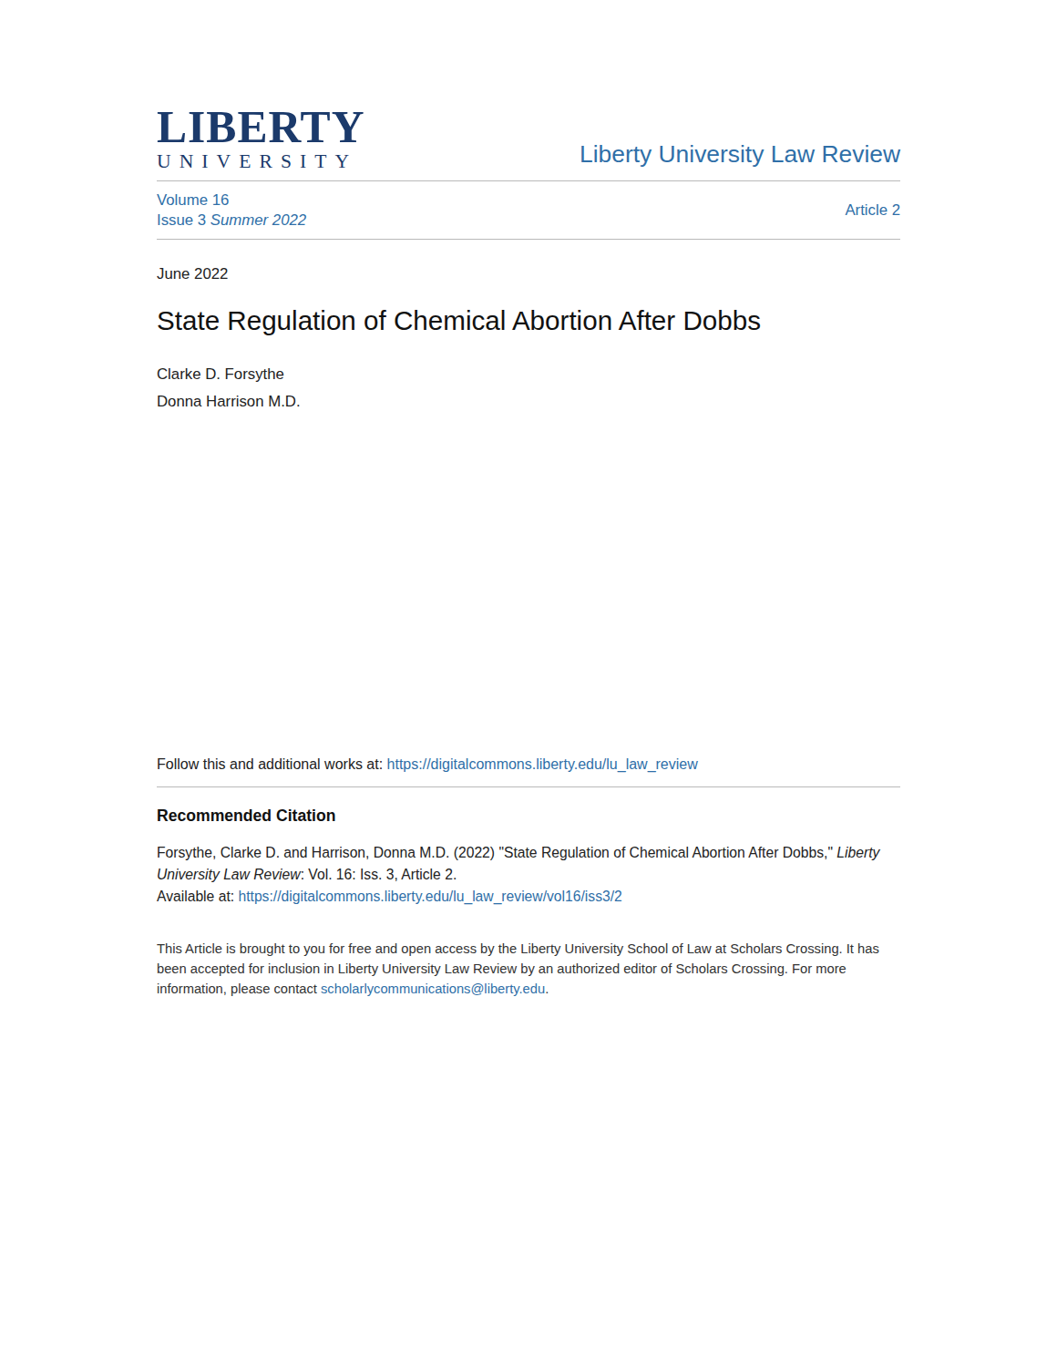LIBERTY UNIVERSITY
Liberty University Law Review
Volume 16
Issue 3 Summer 2022
Article 2
June 2022
State Regulation of Chemical Abortion After Dobbs
Clarke D. Forsythe
Donna Harrison M.D.
Follow this and additional works at: https://digitalcommons.liberty.edu/lu_law_review
Recommended Citation
Forsythe, Clarke D. and Harrison, Donna M.D. (2022) "State Regulation of Chemical Abortion After Dobbs," Liberty University Law Review: Vol. 16: Iss. 3, Article 2.
Available at: https://digitalcommons.liberty.edu/lu_law_review/vol16/iss3/2
This Article is brought to you for free and open access by the Liberty University School of Law at Scholars Crossing. It has been accepted for inclusion in Liberty University Law Review by an authorized editor of Scholars Crossing. For more information, please contact scholarlycommunications@liberty.edu.